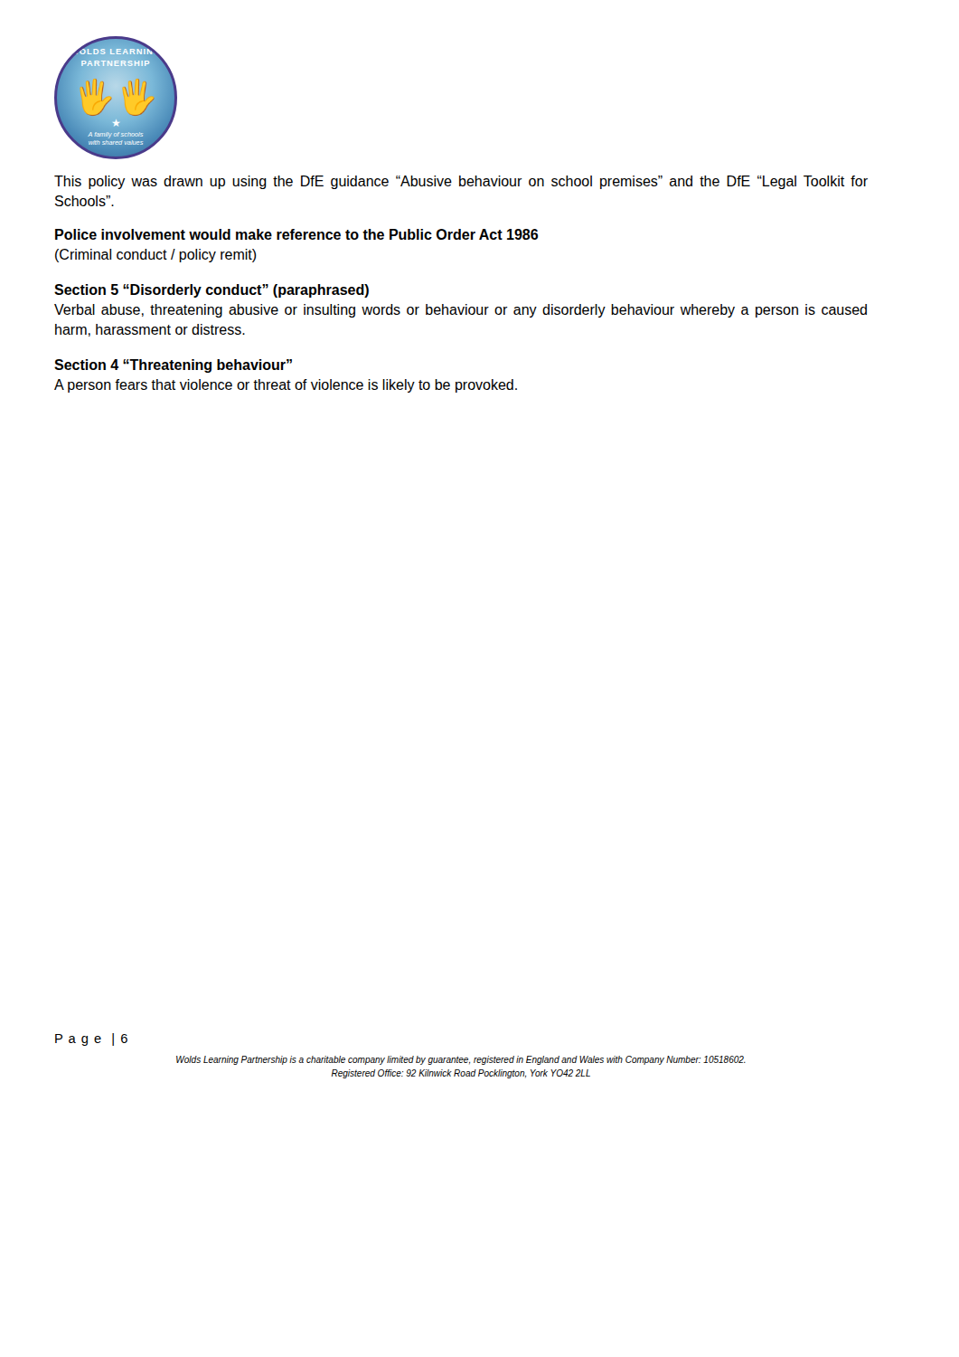WOLDS LEARNING PARTNERSHIP
🖐🖐
★
A family of schools
with shared values
This policy was drawn up using the DfE guidance “Abusive behaviour on school premises” and the DfE “Legal Toolkit for Schools”.
Police involvement would make reference to the Public Order Act 1986
(Criminal conduct / policy remit)
Section 5 “Disorderly conduct” (paraphrased)
Verbal abuse, threatening abusive or insulting words or behaviour or any disorderly behaviour whereby a person is caused harm, harassment or distress.
Section 4 “Threatening behaviour”
A person fears that violence or threat of violence is likely to be provoked.
P a g e | 6
Wolds Learning Partnership is a charitable company limited by guarantee, registered in England and Wales with Company Number: 10518602.
Registered Office: 92 Kilnwick Road Pocklington, York YO42 2LL